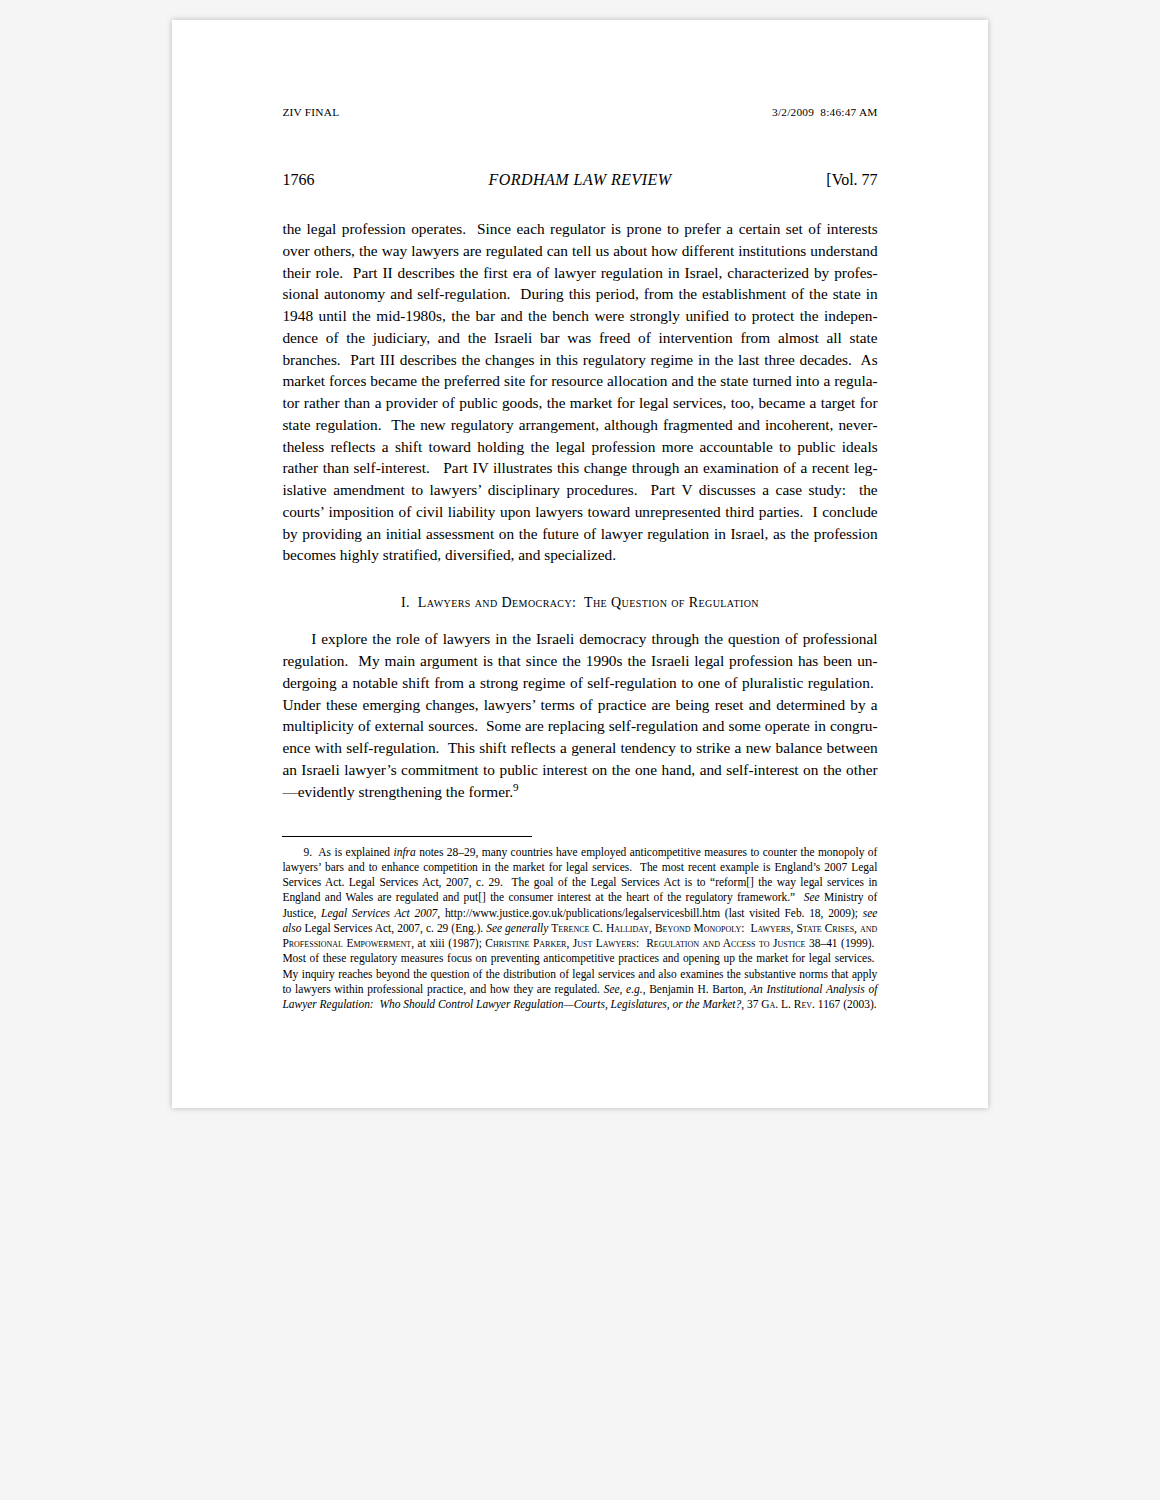ZIV FINAL 3/2/2009 8:46:47 AM
1766 FORDHAM LAW REVIEW [Vol. 77
the legal profession operates. Since each regulator is prone to prefer a certain set of interests over others, the way lawyers are regulated can tell us about how different institutions understand their role. Part II describes the first era of lawyer regulation in Israel, characterized by professional autonomy and self-regulation. During this period, from the establishment of the state in 1948 until the mid-1980s, the bar and the bench were strongly unified to protect the independence of the judiciary, and the Israeli bar was freed of intervention from almost all state branches. Part III describes the changes in this regulatory regime in the last three decades. As market forces became the preferred site for resource allocation and the state turned into a regulator rather than a provider of public goods, the market for legal services, too, became a target for state regulation. The new regulatory arrangement, although fragmented and incoherent, nevertheless reflects a shift toward holding the legal profession more accountable to public ideals rather than self-interest. Part IV illustrates this change through an examination of a recent legislative amendment to lawyers’ disciplinary procedures. Part V discusses a case study: the courts’ imposition of civil liability upon lawyers toward unrepresented third parties. I conclude by providing an initial assessment on the future of lawyer regulation in Israel, as the profession becomes highly stratified, diversified, and specialized.
I. Lawyers and Democracy: The Question of Regulation
I explore the role of lawyers in the Israeli democracy through the question of professional regulation. My main argument is that since the 1990s the Israeli legal profession has been undergoing a notable shift from a strong regime of self-regulation to one of pluralistic regulation. Under these emerging changes, lawyers’ terms of practice are being reset and determined by a multiplicity of external sources. Some are replacing self-regulation and some operate in congruence with self-regulation. This shift reflects a general tendency to strike a new balance between an Israeli lawyer’s commitment to public interest on the one hand, and self-interest on the other—evidently strengthening the former.9
9. As is explained infra notes 28–29, many countries have employed anticompetitive measures to counter the monopoly of lawyers’ bars and to enhance competition in the market for legal services. The most recent example is England’s 2007 Legal Services Act. Legal Services Act, 2007, c. 29. The goal of the Legal Services Act is to “reform[] the way legal services in England and Wales are regulated and put[] the consumer interest at the heart of the regulatory framework.” See Ministry of Justice, Legal Services Act 2007, http://www.justice.gov.uk/publications/legalservicesbill.htm (last visited Feb. 18, 2009); see also Legal Services Act, 2007, c. 29 (Eng.). See generally Terence C. Halliday, Beyond Monopoly: Lawyers, State Crises, and Professional Empowerment, at xiii (1987); Christine Parker, Just Lawyers: Regulation and Access to Justice 38–41 (1999). Most of these regulatory measures focus on preventing anticompetitive practices and opening up the market for legal services. My inquiry reaches beyond the question of the distribution of legal services and also examines the substantive norms that apply to lawyers within professional practice, and how they are regulated. See, e.g., Benjamin H. Barton, An Institutional Analysis of Lawyer Regulation: Who Should Control Lawyer Regulation—Courts, Legislatures, or the Market?, 37 Ga. L. Rev. 1167 (2003).